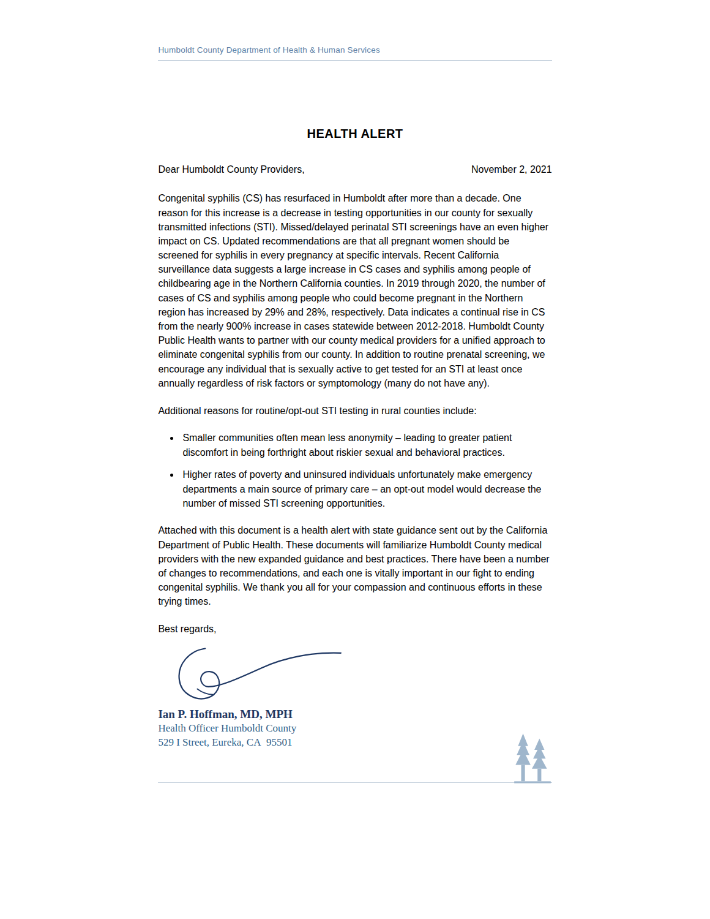Humboldt County Department of Health & Human Services
HEALTH ALERT
Dear Humboldt County Providers, November 2, 2021
Congenital syphilis (CS) has resurfaced in Humboldt after more than a decade. One reason for this increase is a decrease in testing opportunities in our county for sexually transmitted infections (STI). Missed/delayed perinatal STI screenings have an even higher impact on CS. Updated recommendations are that all pregnant women should be screened for syphilis in every pregnancy at specific intervals. Recent California surveillance data suggests a large increase in CS cases and syphilis among people of childbearing age in the Northern California counties. In 2019 through 2020, the number of cases of CS and syphilis among people who could become pregnant in the Northern region has increased by 29% and 28%, respectively. Data indicates a continual rise in CS from the nearly 900% increase in cases statewide between 2012-2018. Humboldt County Public Health wants to partner with our county medical providers for a unified approach to eliminate congenital syphilis from our county. In addition to routine prenatal screening, we encourage any individual that is sexually active to get tested for an STI at least once annually regardless of risk factors or symptomology (many do not have any).
Additional reasons for routine/opt-out STI testing in rural counties include:
Smaller communities often mean less anonymity – leading to greater patient discomfort in being forthright about riskier sexual and behavioral practices.
Higher rates of poverty and uninsured individuals unfortunately make emergency departments a main source of primary care – an opt-out model would decrease the number of missed STI screening opportunities.
Attached with this document is a health alert with state guidance sent out by the California Department of Public Health. These documents will familiarize Humboldt County medical providers with the new expanded guidance and best practices. There have been a number of changes to recommendations, and each one is vitally important in our fight to ending congenital syphilis. We thank you all for your compassion and continuous efforts in these trying times.
Best regards,
Ian P. Hoffman, MD, MPH
Health Officer Humboldt County
529 I Street, Eureka, CA 95501